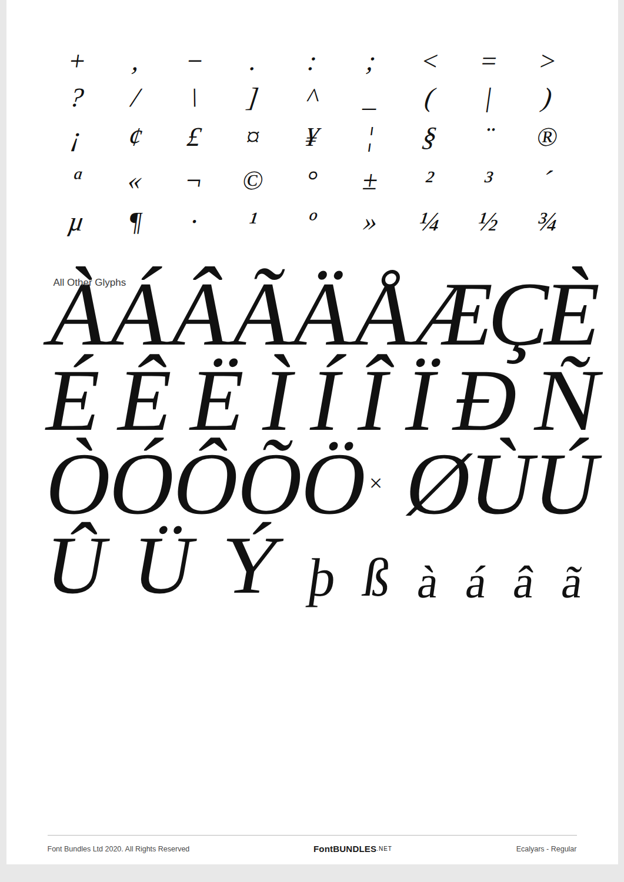+,−.:;<=>
?/\]^_(|)
¡¢£¤¥¦§¨®
ª«¬©°±²³´
µ¶·¹ º»¼ ½ ¾
All Other Glyphs
ÀÁÂÃÄÅÆÇÈ
ÉÊËÌÍÎÏÐÑ
ÒÓÔÕÖ×ØÙÚ
ÛÜÝþßàáâã
Font Bundles Ltd 2020. All Rights Reserved
FontBUNDLES.NET
Ecalyars - Regular